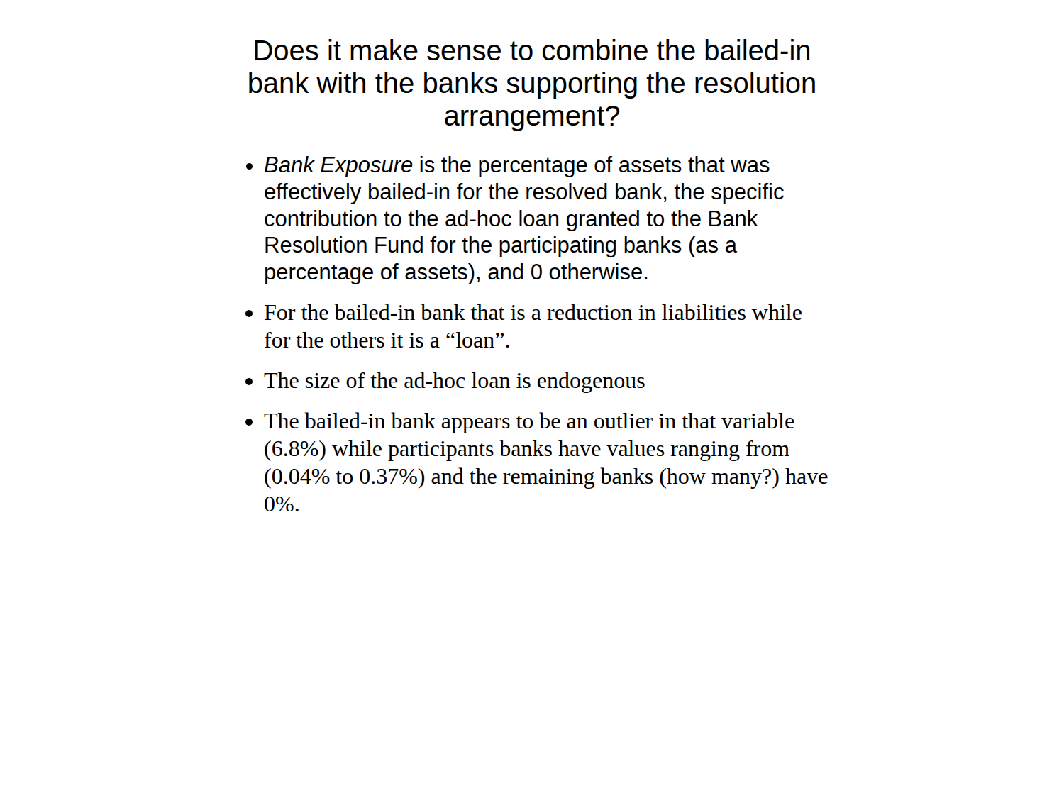Does it make sense to combine the bailed-in bank with the banks supporting the resolution arrangement?
Bank Exposure is the percentage of assets that was effectively bailed-in for the resolved bank, the specific contribution to the ad-hoc loan granted to the Bank Resolution Fund for the participating banks (as a percentage of assets), and 0 otherwise.
For the bailed-in bank that is a reduction in liabilities while for the others it is a “loan”.
The size of the ad-hoc loan is endogenous
The bailed-in bank appears to be an outlier in that variable (6.8%) while participants banks have values ranging from (0.04% to 0.37%) and the remaining banks (how many?) have 0%.